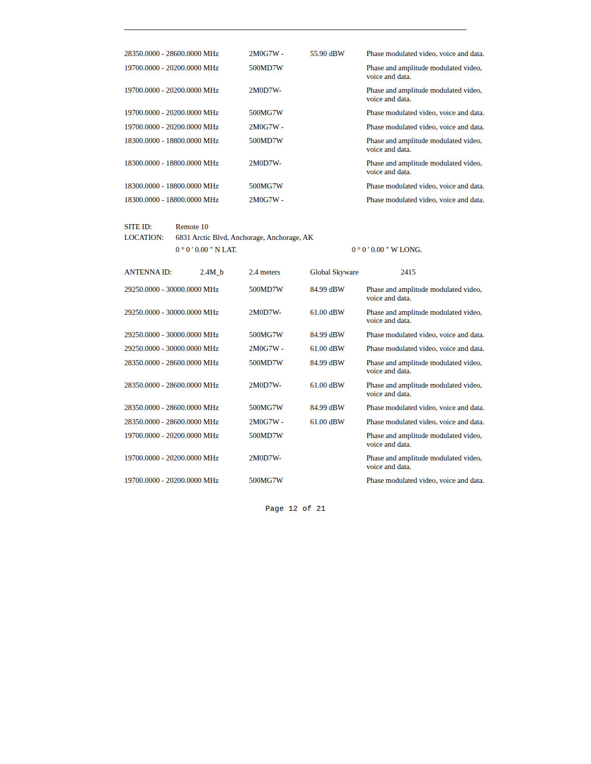| 28350.0000 - 28600.0000 MHz | 2M0G7W - | 55.90 dBW | Phase modulated video, voice and data. |
| 19700.0000 - 20200.0000 MHz | 500MD7W | | Phase and amplitude modulated video, voice and data. |
| 19700.0000 - 20200.0000 MHz | 2M0D7W- | | Phase and amplitude modulated video, voice and data. |
| 19700.0000 - 20200.0000 MHz | 500MG7W | | Phase modulated video, voice and data. |
| 19700.0000 - 20200.0000 MHz | 2M0G7W - | | Phase modulated video, voice and data. |
| 18300.0000 - 18800.0000 MHz | 500MD7W | | Phase and amplitude modulated video, voice and data. |
| 18300.0000 - 18800.0000 MHz | 2M0D7W- | | Phase and amplitude modulated video, voice and data. |
| 18300.0000 - 18800.0000 MHz | 500MG7W | | Phase modulated video, voice and data. |
| 18300.0000 - 18800.0000 MHz | 2M0G7W - | | Phase modulated video, voice and data. |
| SITE ID: | Remote 10 |
| LOCATION: | 6831 Arctic Blvd, Anchorage, Anchorage, AK |
| | / 0 ° 0 ' 0.00 " N LAT. / 0 ° 0 ' 0.00 " W LONG. / |
| ANTENNA ID: | 2.4M_b | 2.4 meters | Global Skyware | 2415 |
| 29250.0000 - 30000.0000 MHz | 500MD7W | 84.99 dBW | Phase and amplitude modulated video, voice and data. |
| 29250.0000 - 30000.0000 MHz | 2M0D7W- | 61.00 dBW | Phase and amplitude modulated video, voice and data. |
| 29250.0000 - 30000.0000 MHz | 500MG7W | 84.99 dBW | Phase modulated video, voice and data. |
| 29250.0000 - 30000.0000 MHz | 2M0G7W - | 61.00 dBW | Phase modulated video, voice and data. |
| 28350.0000 - 28600.0000 MHz | 500MD7W | 84.99 dBW | Phase and amplitude modulated video, voice and data. |
| 28350.0000 - 28600.0000 MHz | 2M0D7W- | 61.00 dBW | Phase and amplitude modulated video, voice and data. |
| 28350.0000 - 28600.0000 MHz | 500MG7W | 84.99 dBW | Phase modulated video, voice and data. |
| 28350.0000 - 28600.0000 MHz | 2M0G7W - | 61.00 dBW | Phase modulated video, voice and data. |
| 19700.0000 - 20200.0000 MHz | 500MD7W | | Phase and amplitude modulated video, voice and data. |
| 19700.0000 - 20200.0000 MHz | 2M0D7W- | | Phase and amplitude modulated video, voice and data. |
| 19700.0000 - 20200.0000 MHz | 500MG7W | | Phase modulated video, voice and data. |
Page 12 of 21